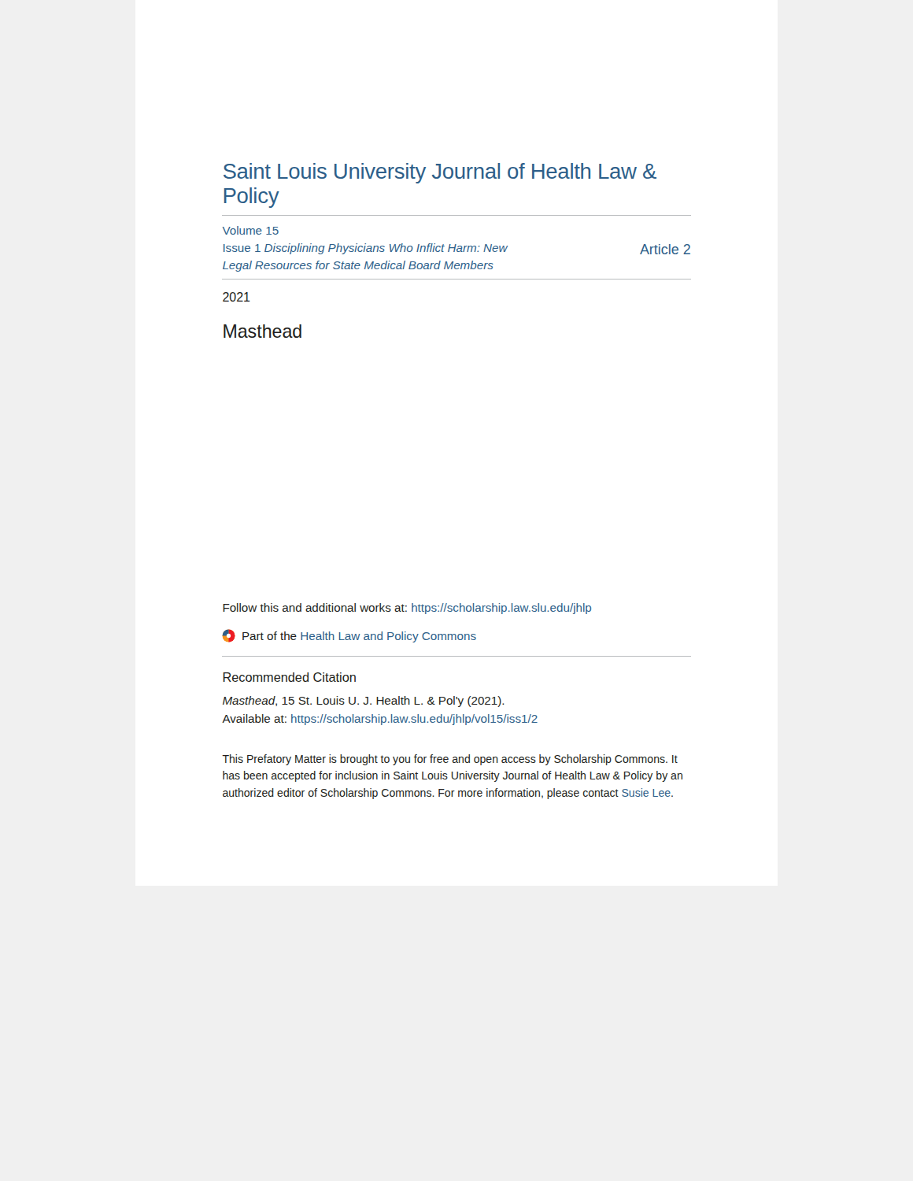Saint Louis University Journal of Health Law & Policy
Volume 15 Issue 1 Disciplining Physicians Who Inflict Harm: New Legal Resources for State Medical Board Members
Article 2
2021
Masthead
Follow this and additional works at: https://scholarship.law.slu.edu/jhlp
Part of the Health Law and Policy Commons
Recommended Citation
Masthead, 15 St. Louis U. J. Health L. & Pol'y (2021).
Available at: https://scholarship.law.slu.edu/jhlp/vol15/iss1/2
This Prefatory Matter is brought to you for free and open access by Scholarship Commons. It has been accepted for inclusion in Saint Louis University Journal of Health Law & Policy by an authorized editor of Scholarship Commons. For more information, please contact Susie Lee.